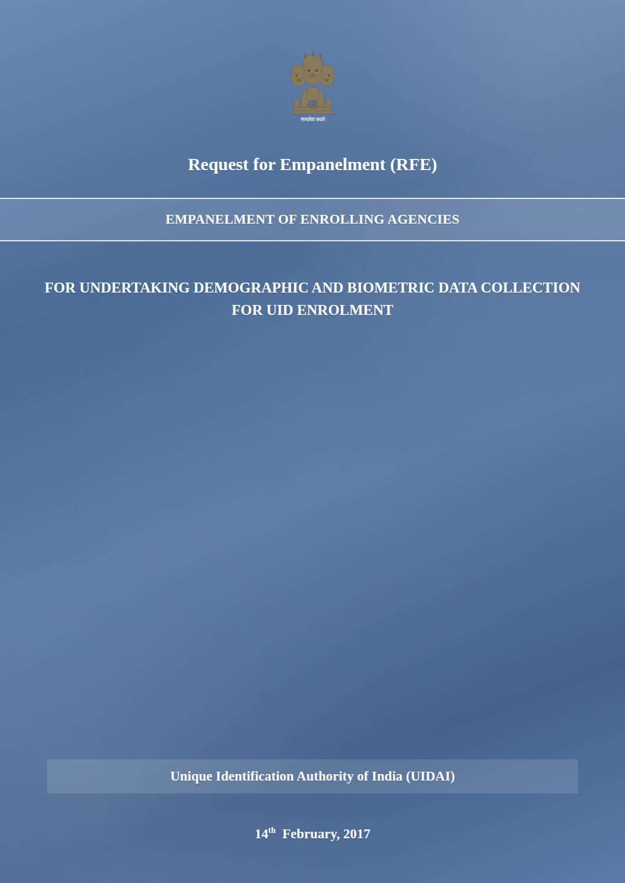सत्यमेव जयते
Request for Empanelment (RFE)
EMPANELMENT OF ENROLLING AGENCIES
FOR UNDERTAKING DEMOGRAPHIC AND BIOMETRIC DATA COLLECTION FOR UID ENROLMENT
Unique Identification Authority of India (UIDAI)
14th February, 2017